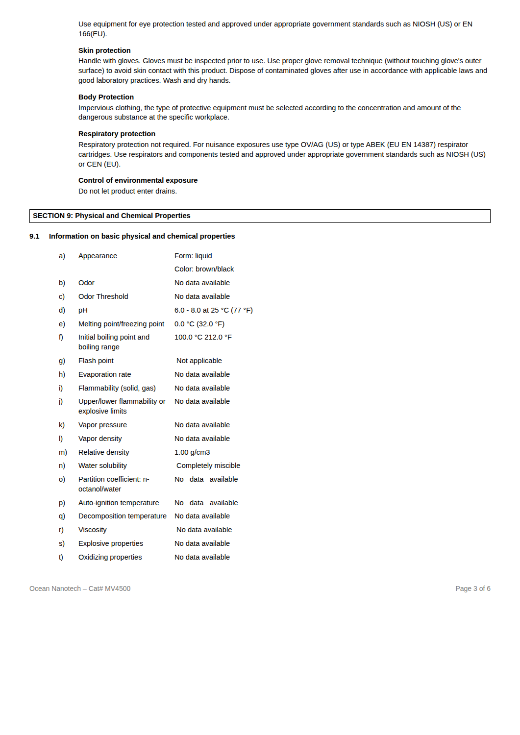Use equipment for eye protection tested and approved under appropriate government standards such as NIOSH (US) or EN 166(EU).
Skin protection
Handle with gloves. Gloves must be inspected prior to use. Use proper glove removal technique (without touching glove's outer surface) to avoid skin contact with this product. Dispose of contaminated gloves after use in accordance with applicable laws and good laboratory practices. Wash and dry hands.
Body Protection
Impervious clothing, the type of protective equipment must be selected according to the concentration and amount of the dangerous substance at the specific workplace.
Respiratory protection
Respiratory protection not required. For nuisance exposures use type OV/AG (US) or type ABEK (EU EN 14387) respirator cartridges. Use respirators and components tested and approved under appropriate government standards such as NIOSH (US) or CEN (EU).
Control of environmental exposure
Do not let product enter drains.
SECTION 9: Physical and Chemical Properties
9.1
Information on basic physical and chemical properties
| a) | Appearance | Form: liquid |
| | | Color: brown/black |
| b) | Odor | No data available |
| c) | Odor Threshold | No data available |
| d) | pH | 6.0 - 8.0 at 25 °C (77 °F) |
| e) | Melting point/freezing point | 0.0 °C (32.0 °F) |
| f) | Initial boiling point and boiling range | 100.0 °C 212.0 °F |
| g) | Flash point | Not applicable |
| h) | Evaporation rate | No data available |
| i) | Flammability (solid, gas) | No data available |
| j) | Upper/lower flammability or explosive limits | No data available |
| k) | Vapor pressure | No data available |
| l) | Vapor density | No data available |
| m) | Relative density | 1.00 g/cm3 |
| n) | Water solubility | Completely miscible |
| o) | Partition coefficient: n-octanol/water | No data available |
| p) | Auto-ignition temperature | No data available |
| q) | Decomposition temperature | No data available |
| r) | Viscosity | No data available |
| s) | Explosive properties | No data available |
| t) | Oxidizing properties | No data available |
Ocean Nanotech – Cat# MV4500 Page 3 of 6